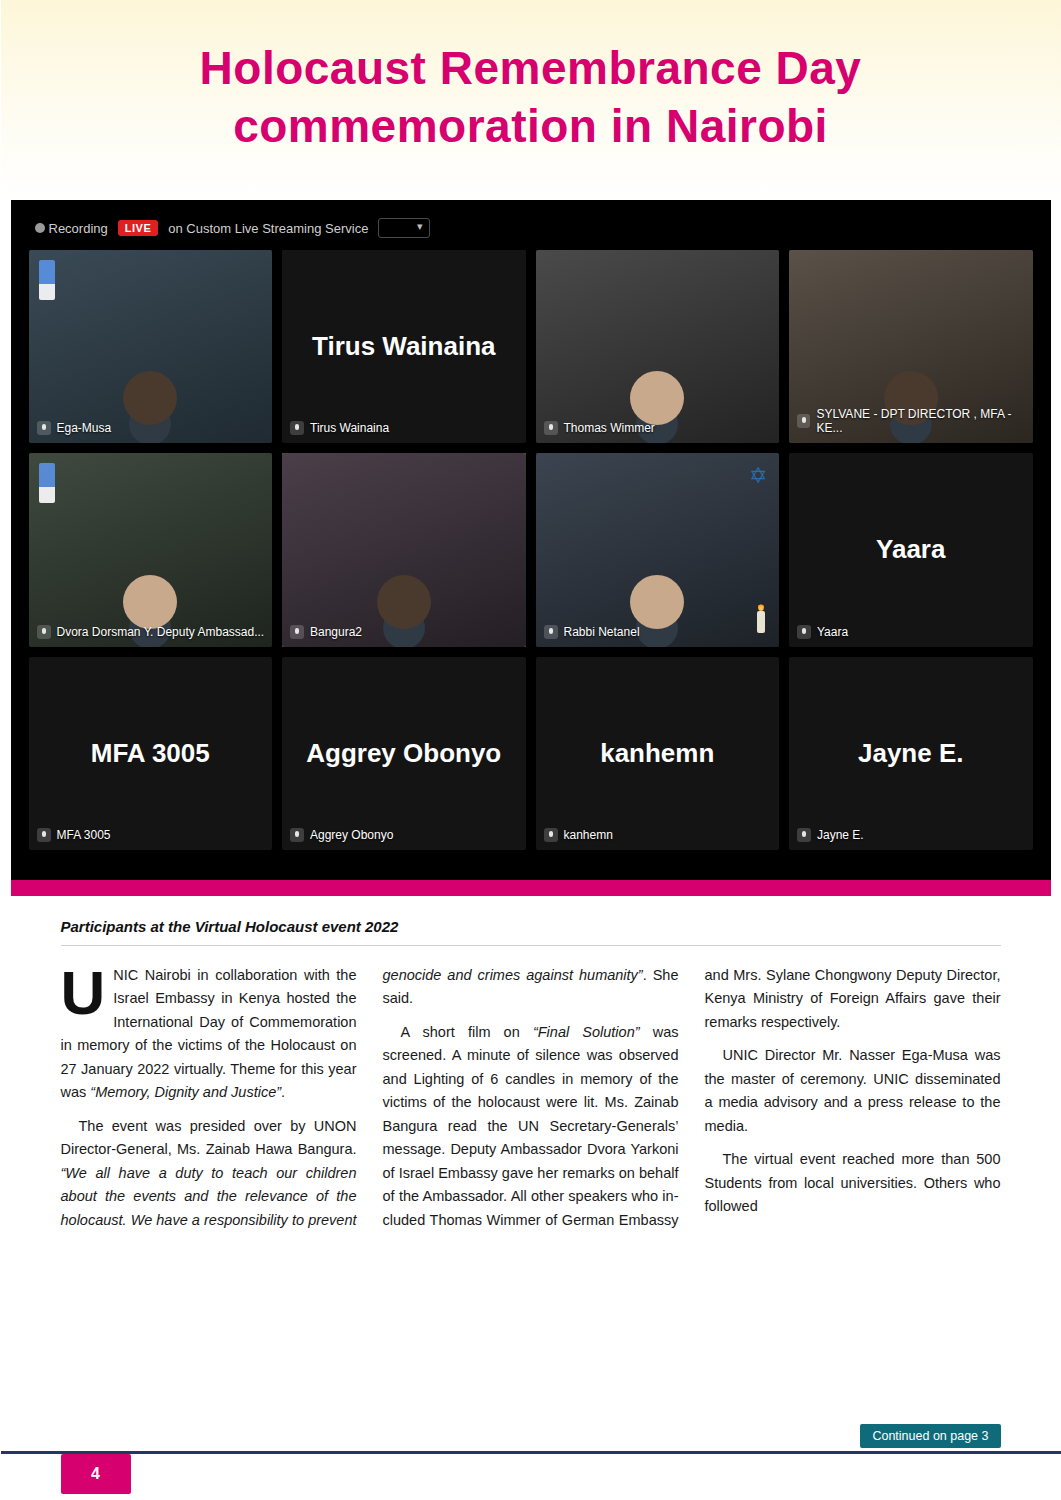Holocaust Remembrance Day
commemoration in Nairobi
Recording LIVE on Custom Live Streaming Service
Ega-Musa
Tirus Wainaina
Tirus Wainaina
Thomas Wimmer
SYLVANE - DPT DIRECTOR , MFA - KE...
Dvora Dorsman Y. Deputy Ambassad...
Bangura2
✡
Rabbi Netanel
Yaara
Yaara
MFA 3005
MFA 3005
Aggrey Obonyo
Aggrey Obonyo
kanhemn
kanhemn
Jayne E.
Jayne E.
Participants at the Virtual Holocaust event 2022
UNIC Nairobi in collaboration with the Israel Embassy in Kenya hosted the International Day of Commemoration in memory of the victims of the Holocaust on 27 January 2022 virtually. Theme for this year was “Memory, Dignity and Justice”.
The event was presided over by UNON Director-General, Ms. Zainab Hawa Bangura. “We all have a duty to teach our children about the events and the relevance of the holocaust. We have a responsibility to prevent genocide and crimes against humanity”. She said.
A short film on “Final Solution” was screened. A minute of silence was observed and Lighting of 6 candles in memory of the victims of the holocaust were lit. Ms. Zainab Bangura read the UN Secretary-Generals’ message. Deputy Ambassador Dvora Yarkoni of Israel Embassy gave her remarks on behalf of the Ambassador. All other speakers who included Thomas Wimmer of German Embassy and Mrs. Sylane Chongwony Deputy Director, Kenya Ministry of Foreign Affairs gave their remarks respectively.
UNIC Director Mr. Nasser Ega-Musa was the master of ceremony. UNIC disseminated a media advisory and a press release to the media.
The virtual event reached more than 500 Students from local universities. Others who followed
Continued on page 3
4